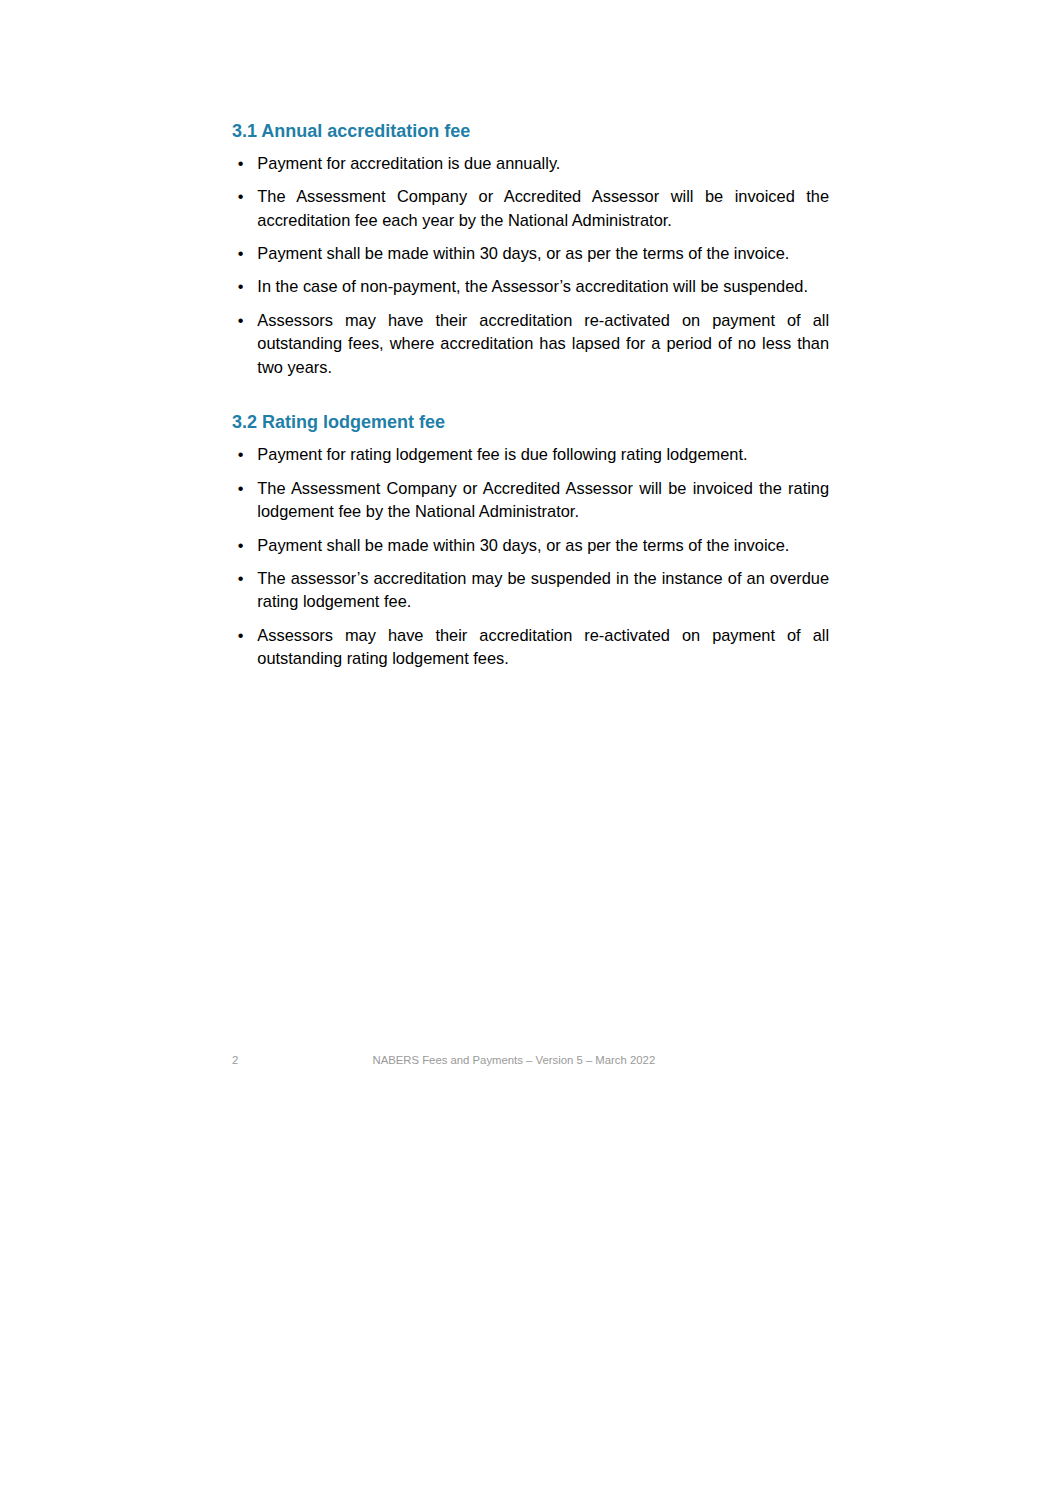3.1 Annual accreditation fee
Payment for accreditation is due annually.
The Assessment Company or Accredited Assessor will be invoiced the accreditation fee each year by the National Administrator.
Payment shall be made within 30 days, or as per the terms of the invoice.
In the case of non-payment, the Assessor’s accreditation will be suspended.
Assessors may have their accreditation re-activated on payment of all outstanding fees, where accreditation has lapsed for a period of no less than two years.
3.2 Rating lodgement fee
Payment for rating lodgement fee is due following rating lodgement.
The Assessment Company or Accredited Assessor will be invoiced the rating lodgement fee by the National Administrator.
Payment shall be made within 30 days, or as per the terms of the invoice.
The assessor’s accreditation may be suspended in the instance of an overdue rating lodgement fee.
Assessors may have their accreditation re-activated on payment of all outstanding rating lodgement fees.
2 NABERS Fees and Payments – Version 5 – March 2022